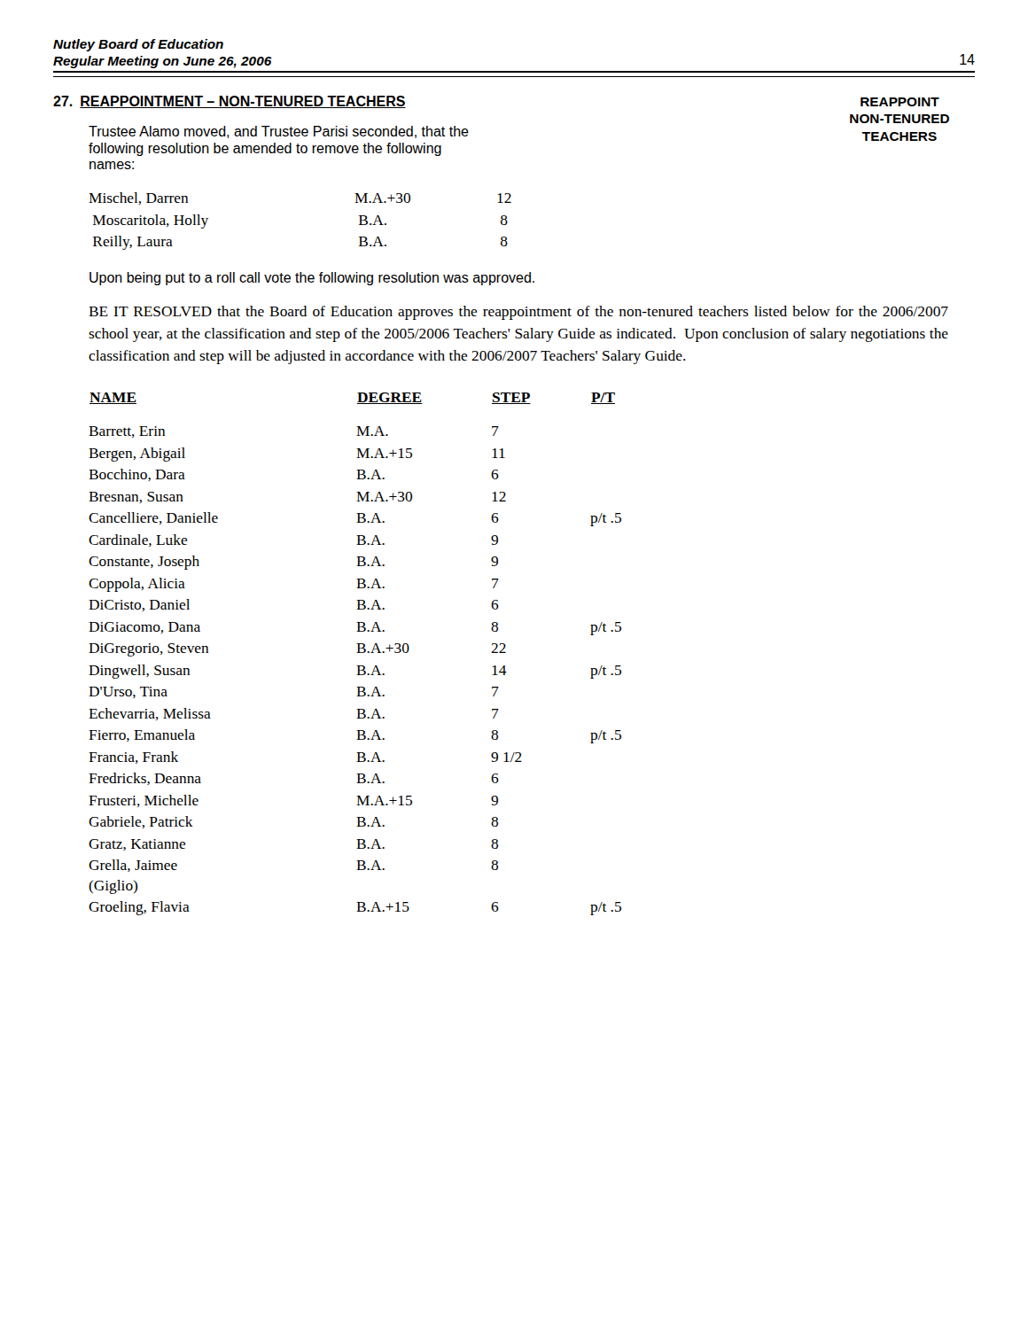Nutley Board of Education
Regular Meeting on June 26, 2006
14
REAPPOINT
NON-TENURED
TEACHERS
27. REAPPOINTMENT – NON-TENURED TEACHERS
Trustee Alamo moved, and Trustee Parisi seconded, that the
following resolution be amended to remove the following
names:
| Mischel, Darren | M.A.+30 | 12 |
| Moscaritola, Holly | B.A. | 8 |
| Reilly, Laura | B.A. | 8 |
Upon being put to a roll call vote the following resolution was approved.
BE IT RESOLVED that the Board of Education approves the reappointment of the non-tenured teachers listed below for the 2006/2007 school year, at the classification and step of the 2005/2006 Teachers' Salary Guide as indicated. Upon conclusion of salary negotiations the classification and step will be adjusted in accordance with the 2006/2007 Teachers' Salary Guide.
| NAME | DEGREE | STEP | P/T |
| --- | --- | --- | --- |
| Barrett, Erin | M.A. | 7 | |
| Bergen, Abigail | M.A.+15 | 11 | |
| Bocchino, Dara | B.A. | 6 | |
| Bresnan, Susan | M.A.+30 | 12 | |
| Cancelliere, Danielle | B.A. | 6 | p/t .5 |
| Cardinale, Luke | B.A. | 9 | |
| Constante, Joseph | B.A. | 9 | |
| Coppola, Alicia | B.A. | 7 | |
| DiCristo, Daniel | B.A. | 6 | |
| DiGiacomo, Dana | B.A. | 8 | p/t .5 |
| DiGregorio, Steven | B.A.+30 | 22 | |
| Dingwell, Susan | B.A. | 14 | p/t .5 |
| D'Urso, Tina | B.A. | 7 | |
| Echevarria, Melissa | B.A. | 7 | |
| Fierro, Emanuela | B.A. | 8 | p/t .5 |
| Francia, Frank | B.A. | 9 1/2 | |
| Fredricks, Deanna | B.A. | 6 | |
| Frusteri, Michelle | M.A.+15 | 9 | |
| Gabriele, Patrick | B.A. | 8 | |
| Gratz, Katianne | B.A. | 8 | |
| Grella, Jaimee (Giglio) | B.A. | 8 | |
| Groeling, Flavia | B.A.+15 | 6 | p/t .5 |